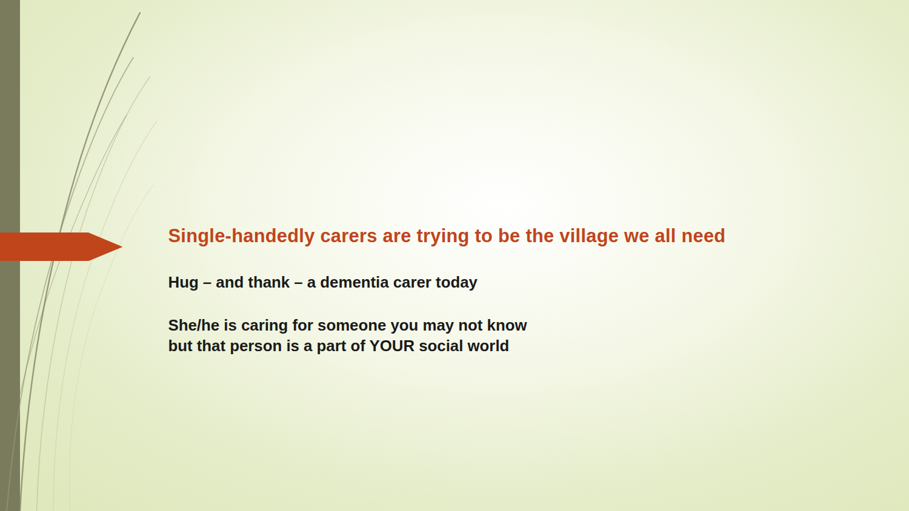Single-handedly carers are trying to be the village we all need
Hug – and thank – a dementia carer today
She/he is caring for someone you may not know
but that person is a part of YOUR social world